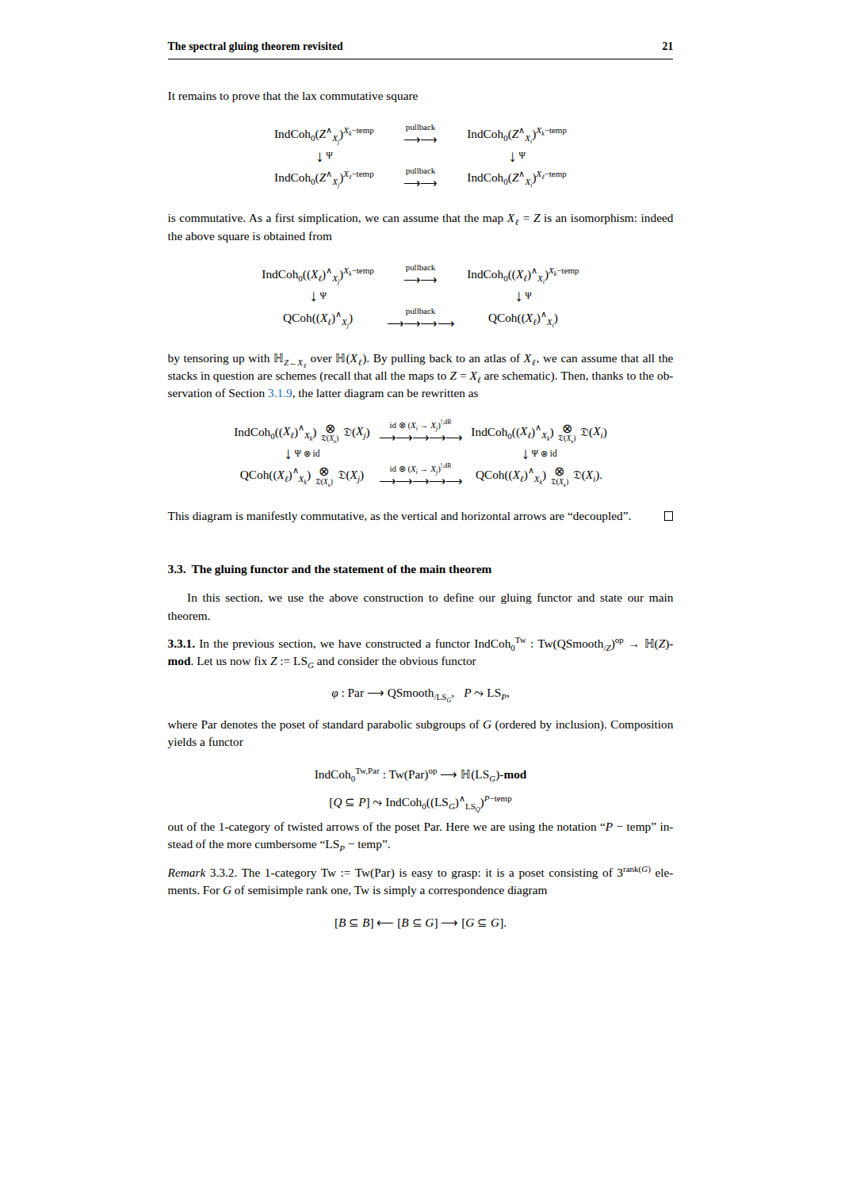The spectral gluing theorem revisited 21
It remains to prove that the lax commutative square
| IndCoh 0 ( Z ∧ X j ) X k −temp | pullback ⟶⟶ | IndCoh 0 ( Z ∧ X i ) X k −temp |
| ↓ Ψ | | ↓ Ψ |
| IndCoh 0 ( Z ∧ X j ) X ℓ −temp | pullback ⟶⟶ | IndCoh 0 ( Z ∧ X i ) X ℓ −temp |
is commutative. As a first simplication, we can assume that the map Xℓ = Z is an isomorphism: indeed the above square is obtained from
| IndCoh 0 (( X ℓ ) ∧ X j ) X k −temp | pullback ⟶⟶ | IndCoh 0 (( X ℓ ) ∧ X i ) X k −temp |
| ↓ Ψ | | ↓ Ψ |
| QCoh (( X ℓ ) ∧ X j ) | pullback ⟶⟶⟶⟶ | QCoh (( X ℓ ) ∧ X i ) |
by tensoring up with ℍZ←Xℓ over ℍ(Xℓ). By pulling back to an atlas of Xℓ, we can assume that all the stacks in question are schemes (recall that all the maps to Z = Xℓ are schematic). Then, thanks to the observation of Section 3.1.9, the latter diagram can be rewritten as
| IndCoh 0 (( X ℓ ) ∧ X k ) ⊗ 𝔇( X k ) 𝔇( X j ) | id ⊗ ( X i → X j ) !,dR ⟶⟶⟶⟶⟶ | IndCoh 0 (( X ℓ ) ∧ X k ) ⊗ 𝔇( X k ) 𝔇( X i ) |
| ↓ Ψ ⊗ id | | ↓ Ψ ⊗ id |
| QCoh (( X ℓ ) ∧ X k ) ⊗ 𝔇( X k ) 𝔇( X j ) | id ⊗ ( X i → X j ) !,dR ⟶⟶⟶⟶⟶ | QCoh (( X ℓ ) ∧ X k ) ⊗ 𝔇( X k ) 𝔇( X i ). |
This diagram is manifestly commutative, as the vertical and horizontal arrows are “decoupled”.
3.3. The gluing functor and the statement of the main theorem
In this section, we use the above construction to define our gluing functor and state our main theorem.
3.3.1. In the previous section, we have constructed a functor IndCoh0Tw : Tw(QSmooth/Z)op → ℍ(Z)-mod. Let us now fix Z := LSG and consider the obvious functor
φ : Par ⟶ QSmooth/LSG, P ⤳ LSP,
where Par denotes the poset of standard parabolic subgroups of G (ordered by inclusion). Composition yields a functor
IndCoh0Tw,Par : Tw(Par)op ⟶ ℍ(LSG)-mod
[Q ⊆ P] ⤳ IndCoh0((LSG)∧LSQ)P−temp
out of the 1-category of twisted arrows of the poset Par. Here we are using the notation “P − temp” instead of the more cumbersome “LSP − temp”.
Remark 3.3.2. The 1-category Tw := Tw(Par) is easy to grasp: it is a poset consisting of 3rank(G) elements. For G of semisimple rank one, Tw is simply a correspondence diagram
[B ⊆ B] ⟵ [B ⊆ G] ⟶ [G ⊆ G].